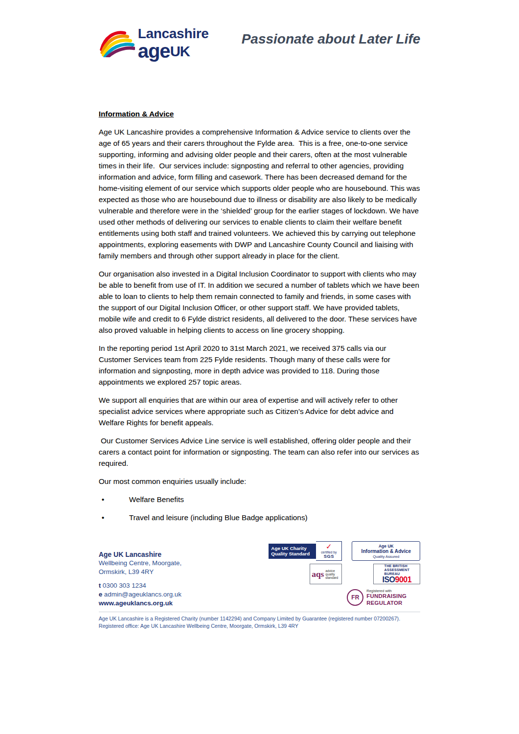Lancashire ageUK
Passionate about Later Life
Information & Advice
Age UK Lancashire provides a comprehensive Information & Advice service to clients over the age of 65 years and their carers throughout the Fylde area. This is a free, one-to-one service supporting, informing and advising older people and their carers, often at the most vulnerable times in their life. Our services include: signposting and referral to other agencies, providing information and advice, form filling and casework. There has been decreased demand for the home-visiting element of our service which supports older people who are housebound. This was expected as those who are housebound due to illness or disability are also likely to be medically vulnerable and therefore were in the ‘shielded’ group for the earlier stages of lockdown. We have used other methods of delivering our services to enable clients to claim their welfare benefit entitlements using both staff and trained volunteers. We achieved this by carrying out telephone appointments, exploring easements with DWP and Lancashire County Council and liaising with family members and through other support already in place for the client.
Our organisation also invested in a Digital Inclusion Coordinator to support with clients who may be able to benefit from use of IT. In addition we secured a number of tablets which we have been able to loan to clients to help them remain connected to family and friends, in some cases with the support of our Digital Inclusion Officer, or other support staff. We have provided tablets, mobile wife and credit to 6 Fylde district residents, all delivered to the door. These services have also proved valuable in helping clients to access on line grocery shopping.
In the reporting period 1st April 2020 to 31st March 2021, we received 375 calls via our Customer Services team from 225 Fylde residents. Though many of these calls were for information and signposting, more in depth advice was provided to 118. During those appointments we explored 257 topic areas.
We support all enquiries that are within our area of expertise and will actively refer to other specialist advice services where appropriate such as Citizen’s Advice for debt advice and Welfare Rights for benefit appeals.
Our Customer Services Advice Line service is well established, offering older people and their carers a contact point for information or signposting. The team can also refer into our services as required.
Our most common enquiries usually include:
Welfare Benefits
Travel and leisure (including Blue Badge applications)
Age UK Lancashire
Wellbeing Centre, Moorgate,
Ormskirk, L39 4RY
t 0300 303 1234
e admin@ageuklancs.org.uk
www.ageuklancs.org.uk
Age UK Charity Quality Standard
✓ certified by SGS
Age UK Information & Advice Quality Assured
aqs advice
quality
standard
THE BRITISH
ASSESSMENT
BUREAU ISO9001
FR
Registered with FUNDRAISING REGULATOR
Age UK Lancashire is a Registered Charity (number 1142294) and Company Limited by Guarantee (registered number 07200267).
Registered office: Age UK Lancashire Wellbeing Centre, Moorgate, Ormskirk, L39 4RY